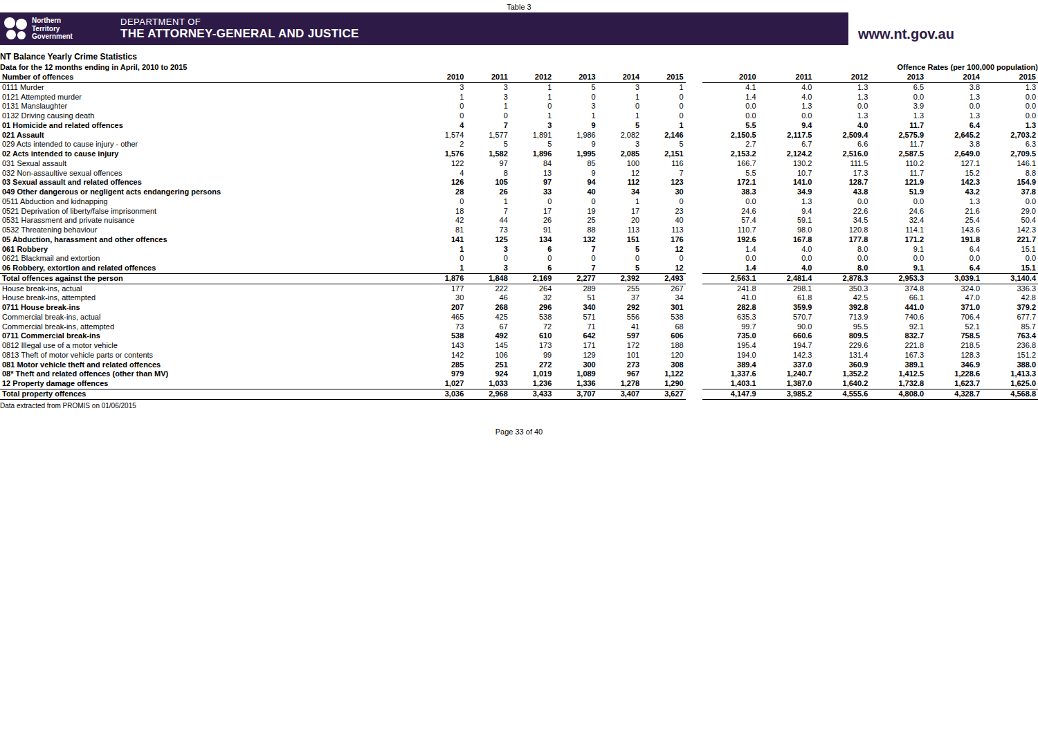Table 3
Northern
Territory
Government
DEPARTMENT OF
THE ATTORNEY-GENERAL AND JUSTICE
www.nt.gov.au
NT Balance Yearly Crime Statistics
Data for the 12 months ending in April, 2010 to 2015 Offence Rates (per 100,000 population)
| Number of offences | 2010 | 2011 | 2012 | 2013 | 2014 | 2015 | | 2010 | 2011 | 2012 | 2013 | 2014 | 2015 |
| --- | --- | --- | --- | --- | --- | --- | --- | --- | --- | --- | --- | --- | --- |
| 0111 Murder | 3 | 3 | 1 | 5 | 3 | 1 | | 4.1 | 4.0 | 1.3 | 6.5 | 3.8 | 1.3 |
| 0121 Attempted murder | 1 | 3 | 1 | 0 | 1 | 0 | | 1.4 | 4.0 | 1.3 | 0.0 | 1.3 | 0.0 |
| 0131 Manslaughter | 0 | 1 | 0 | 3 | 0 | 0 | | 0.0 | 1.3 | 0.0 | 3.9 | 0.0 | 0.0 |
| 0132 Driving causing death | 0 | 0 | 1 | 1 | 1 | 0 | | 0.0 | 0.0 | 1.3 | 1.3 | 1.3 | 0.0 |
| 01 Homicide and related offences | 4 | 7 | 3 | 9 | 5 | 1 | | 5.5 | 9.4 | 4.0 | 11.7 | 6.4 | 1.3 |
| 021 Assault | 1,574 | 1,577 | 1,891 | 1,986 | 2,082 | 2,146 | | 2,150.5 | 2,117.5 | 2,509.4 | 2,575.9 | 2,645.2 | 2,703.2 |
| 029 Acts intended to cause injury - other | 2 | 5 | 5 | 9 | 3 | 5 | | 2.7 | 6.7 | 6.6 | 11.7 | 3.8 | 6.3 |
| 02 Acts intended to cause injury | 1,576 | 1,582 | 1,896 | 1,995 | 2,085 | 2,151 | | 2,153.2 | 2,124.2 | 2,516.0 | 2,587.5 | 2,649.0 | 2,709.5 |
| 031 Sexual assault | 122 | 97 | 84 | 85 | 100 | 116 | | 166.7 | 130.2 | 111.5 | 110.2 | 127.1 | 146.1 |
| 032 Non-assaultive sexual offences | 4 | 8 | 13 | 9 | 12 | 7 | | 5.5 | 10.7 | 17.3 | 11.7 | 15.2 | 8.8 |
| 03 Sexual assault and related offences | 126 | 105 | 97 | 94 | 112 | 123 | | 172.1 | 141.0 | 128.7 | 121.9 | 142.3 | 154.9 |
| 049 Other dangerous or negligent acts endangering persons | 28 | 26 | 33 | 40 | 34 | 30 | | 38.3 | 34.9 | 43.8 | 51.9 | 43.2 | 37.8 |
| 0511 Abduction and kidnapping | 0 | 1 | 0 | 0 | 1 | 0 | | 0.0 | 1.3 | 0.0 | 0.0 | 1.3 | 0.0 |
| 0521 Deprivation of liberty/false imprisonment | 18 | 7 | 17 | 19 | 17 | 23 | | 24.6 | 9.4 | 22.6 | 24.6 | 21.6 | 29.0 |
| 0531 Harassment and private nuisance | 42 | 44 | 26 | 25 | 20 | 40 | | 57.4 | 59.1 | 34.5 | 32.4 | 25.4 | 50.4 |
| 0532 Threatening behaviour | 81 | 73 | 91 | 88 | 113 | 113 | | 110.7 | 98.0 | 120.8 | 114.1 | 143.6 | 142.3 |
| 05 Abduction, harassment and other offences | 141 | 125 | 134 | 132 | 151 | 176 | | 192.6 | 167.8 | 177.8 | 171.2 | 191.8 | 221.7 |
| 061 Robbery | 1 | 3 | 6 | 7 | 5 | 12 | | 1.4 | 4.0 | 8.0 | 9.1 | 6.4 | 15.1 |
| 0621 Blackmail and extortion | 0 | 0 | 0 | 0 | 0 | 0 | | 0.0 | 0.0 | 0.0 | 0.0 | 0.0 | 0.0 |
| 06 Robbery, extortion and related offences | 1 | 3 | 6 | 7 | 5 | 12 | | 1.4 | 4.0 | 8.0 | 9.1 | 6.4 | 15.1 |
| Total offences against the person | 1,876 | 1,848 | 2,169 | 2,277 | 2,392 | 2,493 | | 2,563.1 | 2,481.4 | 2,878.3 | 2,953.3 | 3,039.1 | 3,140.4 |
| House break-ins, actual | 177 | 222 | 264 | 289 | 255 | 267 | | 241.8 | 298.1 | 350.3 | 374.8 | 324.0 | 336.3 |
| House break-ins, attempted | 30 | 46 | 32 | 51 | 37 | 34 | | 41.0 | 61.8 | 42.5 | 66.1 | 47.0 | 42.8 |
| 0711 House break-ins | 207 | 268 | 296 | 340 | 292 | 301 | | 282.8 | 359.9 | 392.8 | 441.0 | 371.0 | 379.2 |
| Commercial break-ins, actual | 465 | 425 | 538 | 571 | 556 | 538 | | 635.3 | 570.7 | 713.9 | 740.6 | 706.4 | 677.7 |
| Commercial break-ins, attempted | 73 | 67 | 72 | 71 | 41 | 68 | | 99.7 | 90.0 | 95.5 | 92.1 | 52.1 | 85.7 |
| 0711 Commercial break-ins | 538 | 492 | 610 | 642 | 597 | 606 | | 735.0 | 660.6 | 809.5 | 832.7 | 758.5 | 763.4 |
| 0812 Illegal use of a motor vehicle | 143 | 145 | 173 | 171 | 172 | 188 | | 195.4 | 194.7 | 229.6 | 221.8 | 218.5 | 236.8 |
| 0813 Theft of motor vehicle parts or contents | 142 | 106 | 99 | 129 | 101 | 120 | | 194.0 | 142.3 | 131.4 | 167.3 | 128.3 | 151.2 |
| 081 Motor vehicle theft and related offences | 285 | 251 | 272 | 300 | 273 | 308 | | 389.4 | 337.0 | 360.9 | 389.1 | 346.9 | 388.0 |
| 08* Theft and related offences (other than MV) | 979 | 924 | 1,019 | 1,089 | 967 | 1,122 | | 1,337.6 | 1,240.7 | 1,352.2 | 1,412.5 | 1,228.6 | 1,413.3 |
| 12 Property damage offences | 1,027 | 1,033 | 1,236 | 1,336 | 1,278 | 1,290 | | 1,403.1 | 1,387.0 | 1,640.2 | 1,732.8 | 1,623.7 | 1,625.0 |
| Total property offences | 3,036 | 2,968 | 3,433 | 3,707 | 3,407 | 3,627 | | 4,147.9 | 3,985.2 | 4,555.6 | 4,808.0 | 4,328.7 | 4,568.8 |
Data extracted from PROMIS on 01/06/2015
Page 33 of 40